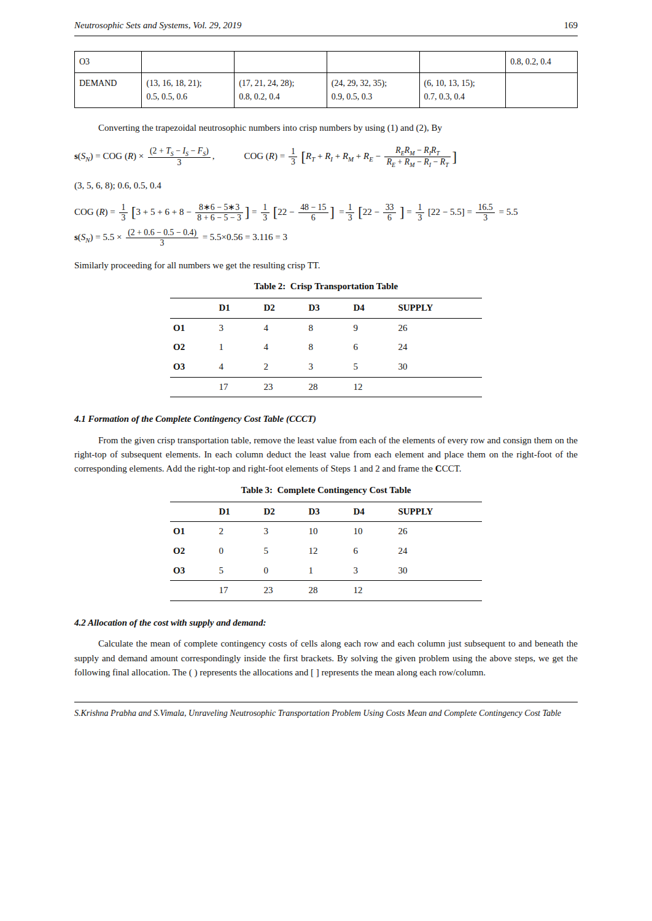Neutrosophic Sets and Systems, Vol. 29, 2019 169
| O3 | | | | | 0.8, 0.2, 0.4 |
| DEMAND | (13, 16, 18, 21); 0.5, 0.5, 0.6 | (17, 21, 24, 28); 0.8, 0.2, 0.4 | (24, 29, 32, 35); 0.9, 0.5, 0.3 | (6, 10, 13, 15); 0.7, 0.3, 0.4 | |
Converting the trapezoidal neutrosophic numbers into crisp numbers by using (1) and (2), By
s(SN) = COG (R) × (2 + TS − IS − FS) 3 , COG (R) = 13 [RT + RI + RM + RE − RERM − RIRT RE + RM − RI − RT ]
(3, 5, 6, 8); 0.6, 0.5, 0.4
COG (R) = 13 [3 + 5 + 6 + 8 − 8∗6 − 5∗3 8 + 6 − 5 − 3 ] = 13 [22 − 48 − 15 6 ] =13 [22 − 336 ] = 13 [22 − 5.5] = 16.53 = 5.5
s(SN) = 5.5 × (2 + 0.6 − 0.5 − 0.4) 3 = 5.5×0.56 = 3.116 = 3
Similarly proceeding for all numbers we get the resulting crisp TT.
Table 2: Crisp Transportation Table
| | D1 | D2 | D3 | D4 | SUPPLY |
| --- | --- | --- | --- | --- | --- |
| O1 | 3 | 4 | 8 | 9 | 26 |
| O2 | 1 | 4 | 8 | 6 | 24 |
| O3 | 4 | 2 | 3 | 5 | 30 |
| | 17 | 23 | 28 | 12 | |
4.1 Formation of the Complete Contingency Cost Table (CCCT)
From the given crisp transportation table, remove the least value from each of the elements of every row and consign them on the right-top of subsequent elements. In each column deduct the least value from each element and place them on the right-foot of the corresponding elements. Add the right-top and right-foot elements of Steps 1 and 2 and frame the CCCT.
Table 3: Complete Contingency Cost Table
| | D1 | D2 | D3 | D4 | SUPPLY |
| --- | --- | --- | --- | --- | --- |
| O1 | 2 | 3 | 10 | 10 | 26 |
| O2 | 0 | 5 | 12 | 6 | 24 |
| O3 | 5 | 0 | 1 | 3 | 30 |
| | 17 | 23 | 28 | 12 | |
4.2 Allocation of the cost with supply and demand:
Calculate the mean of complete contingency costs of cells along each row and each column just subsequent to and beneath the supply and demand amount correspondingly inside the first brackets. By solving the given problem using the above steps, we get the following final allocation. The ( ) represents the allocations and [ ] represents the mean along each row/column.
S.Krishna Prabha and S.Vimala, Unraveling Neutrosophic Transportation Problem Using Costs Mean and Complete Contingency Cost Table